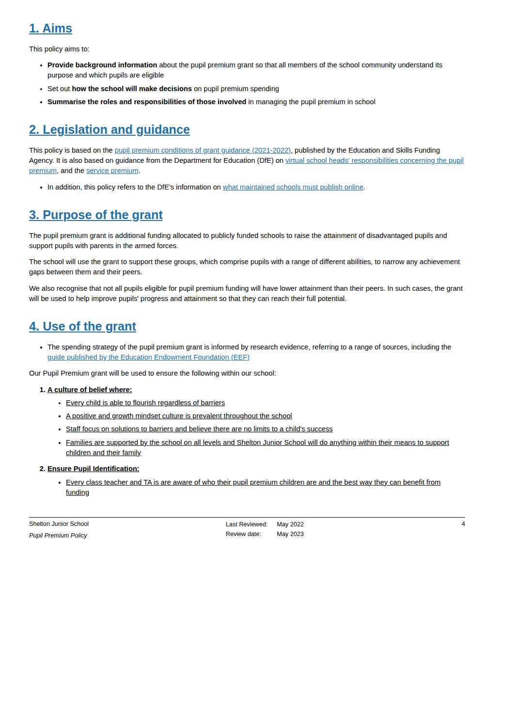1. Aims
This policy aims to:
Provide background information about the pupil premium grant so that all members of the school community understand its purpose and which pupils are eligible
Set out how the school will make decisions on pupil premium spending
Summarise the roles and responsibilities of those involved in managing the pupil premium in school
2. Legislation and guidance
This policy is based on the pupil premium conditions of grant guidance (2021-2022), published by the Education and Skills Funding Agency. It is also based on guidance from the Department for Education (DfE) on virtual school heads' responsibilities concerning the pupil premium, and the service premium.
In addition, this policy refers to the DfE's information on what maintained schools must publish online.
3. Purpose of the grant
The pupil premium grant is additional funding allocated to publicly funded schools to raise the attainment of disadvantaged pupils and support pupils with parents in the armed forces.
The school will use the grant to support these groups, which comprise pupils with a range of different abilities, to narrow any achievement gaps between them and their peers.
We also recognise that not all pupils eligible for pupil premium funding will have lower attainment than their peers. In such cases, the grant will be used to help improve pupils' progress and attainment so that they can reach their full potential.
4. Use of the grant
The spending strategy of the pupil premium grant is informed by research evidence, referring to a range of sources, including the guide published by the Education Endowment Foundation (EEF)
Our Pupil Premium grant will be used to ensure the following within our school:
A culture of belief where:
Every child is able to flourish regardless of barriers
A positive and growth mindset culture is prevalent throughout the school
Staff focus on solutions to barriers and believe there are no limits to a child's success
Families are supported by the school on all levels and Shelton Junior School will do anything within their means to support children and their family
Ensure Pupil Identification:
Every class teacher and TA is are aware of who their pupil premium children are and the best way they can benefit from funding
Shelton Junior School
Pupil Premium Policy
| Last Reviewed: | May 2022 |
| Review date: | May 2023 |
4